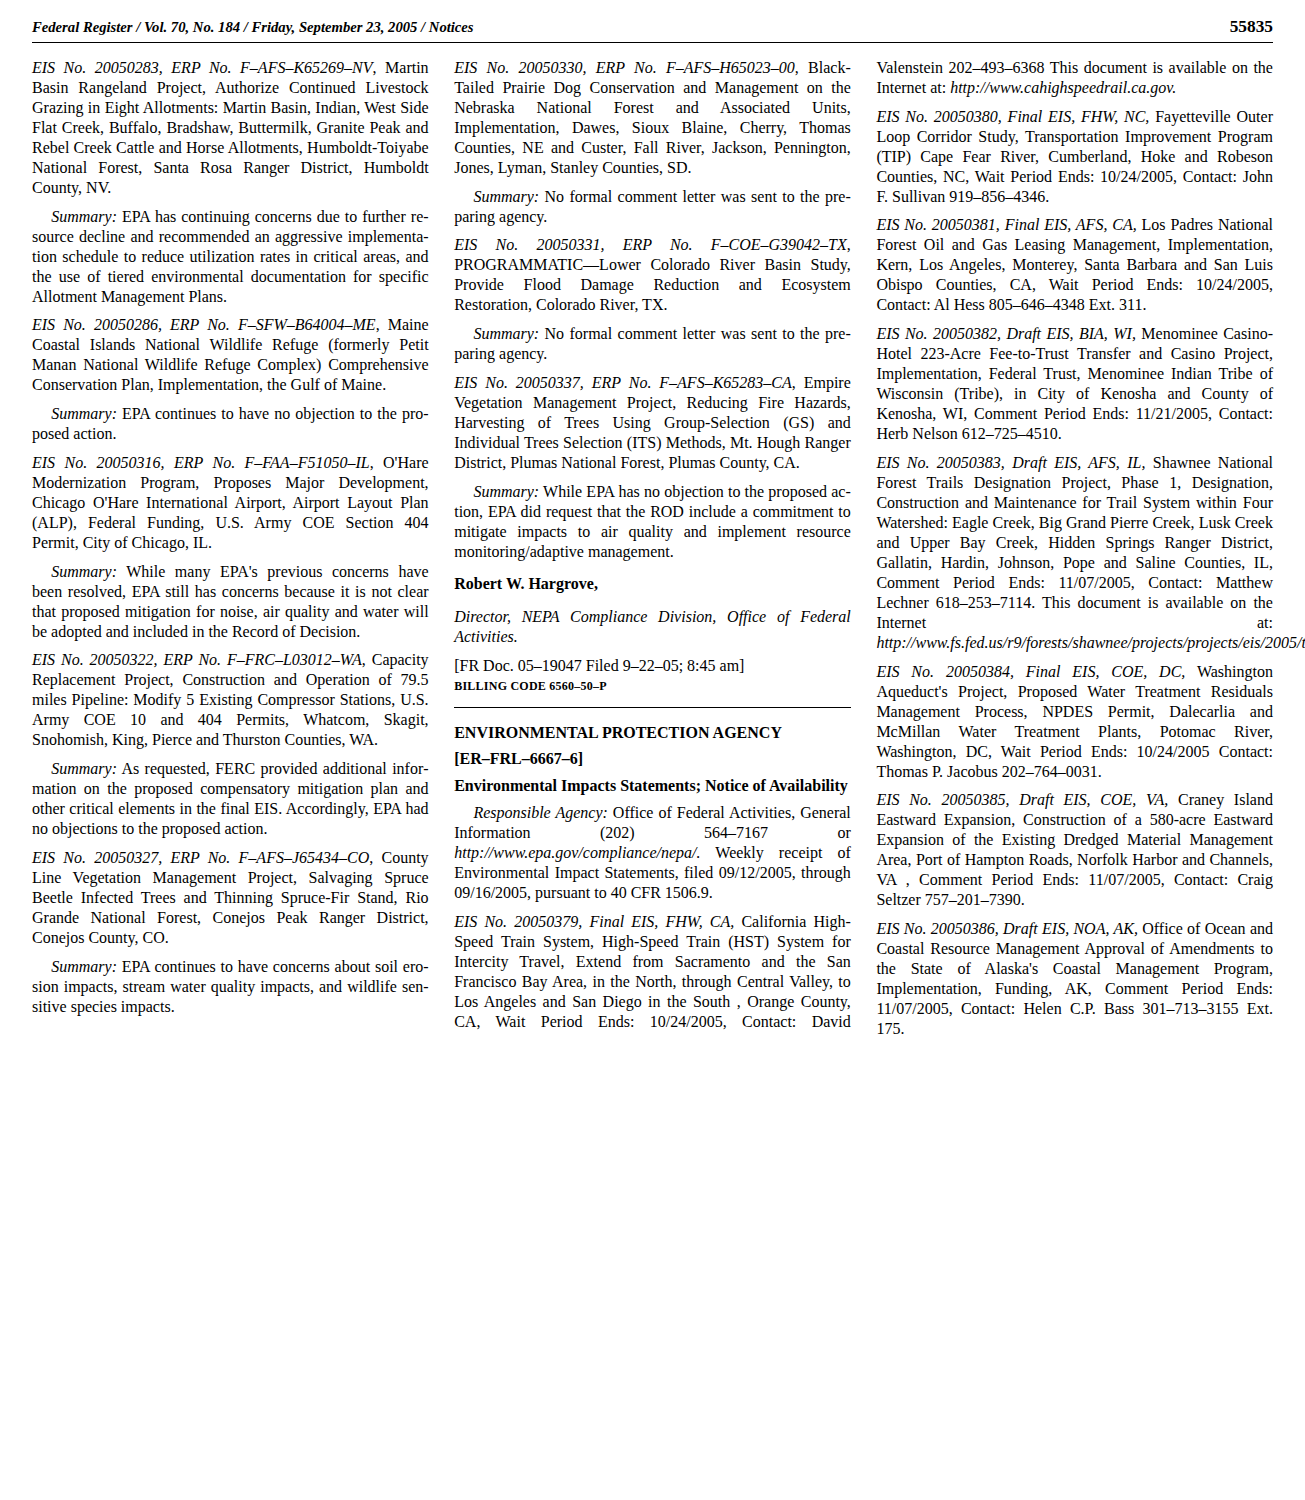Federal Register / Vol. 70, No. 184 / Friday, September 23, 2005 / Notices
55835
EIS No. 20050283, ERP No. F–AFS–K65269–NV, Martin Basin Rangeland Project, Authorize Continued Livestock Grazing in Eight Allotments: Martin Basin, Indian, West Side Flat Creek, Buffalo, Bradshaw, Buttermilk, Granite Peak and Rebel Creek Cattle and Horse Allotments, Humboldt-Toiyabe National Forest, Santa Rosa Ranger District, Humboldt County, NV.
Summary: EPA has continuing concerns due to further resource decline and recommended an aggressive implementation schedule to reduce utilization rates in critical areas, and the use of tiered environmental documentation for specific Allotment Management Plans.
EIS No. 20050286, ERP No. F–SFW–B64004–ME, Maine Coastal Islands National Wildlife Refuge (formerly Petit Manan National Wildlife Refuge Complex) Comprehensive Conservation Plan, Implementation, the Gulf of Maine.
Summary: EPA continues to have no objection to the proposed action.
EIS No. 20050316, ERP No. F–FAA–F51050–IL, O'Hare Modernization Program, Proposes Major Development, Chicago O'Hare International Airport, Airport Layout Plan (ALP), Federal Funding, U.S. Army COE Section 404 Permit, City of Chicago, IL.
Summary: While many EPA's previous concerns have been resolved, EPA still has concerns because it is not clear that proposed mitigation for noise, air quality and water will be adopted and included in the Record of Decision.
EIS No. 20050322, ERP No. F–FRC–L03012–WA, Capacity Replacement Project, Construction and Operation of 79.5 miles Pipeline: Modify 5 Existing Compressor Stations, U.S. Army COE 10 and 404 Permits, Whatcom, Skagit, Snohomish, King, Pierce and Thurston Counties, WA.
Summary: As requested, FERC provided additional information on the proposed compensatory mitigation plan and other critical elements in the final EIS. Accordingly, EPA had no objections to the proposed action.
EIS No. 20050327, ERP No. F–AFS–J65434–CO, County Line Vegetation Management Project, Salvaging Spruce Beetle Infected Trees and Thinning Spruce-Fir Stand, Rio Grande National Forest, Conejos Peak Ranger District, Conejos County, CO.
Summary: EPA continues to have concerns about soil erosion impacts, stream water quality impacts, and wildlife sensitive species impacts.
EIS No. 20050330, ERP No. F–AFS–H65023–00, Black-Tailed Prairie Dog Conservation and Management on the Nebraska National Forest and Associated Units, Implementation, Dawes, Sioux Blaine, Cherry, Thomas Counties, NE and Custer, Fall River, Jackson, Pennington, Jones, Lyman, Stanley Counties, SD.
Summary: No formal comment letter was sent to the preparing agency.
EIS No. 20050331, ERP No. F–COE–G39042–TX, PROGRAMMATIC—Lower Colorado River Basin Study, Provide Flood Damage Reduction and Ecosystem Restoration, Colorado River, TX.
Summary: No formal comment letter was sent to the preparing agency.
EIS No. 20050337, ERP No. F–AFS–K65283–CA, Empire Vegetation Management Project, Reducing Fire Hazards, Harvesting of Trees Using Group-Selection (GS) and Individual Trees Selection (ITS) Methods, Mt. Hough Ranger District, Plumas National Forest, Plumas County, CA.
Summary: While EPA has no objection to the proposed action, EPA did request that the ROD include a commitment to mitigate impacts to air quality and implement resource monitoring/adaptive management.
Robert W. Hargrove,
Director, NEPA Compliance Division, Office of Federal Activities.
[FR Doc. 05–19047 Filed 9–22–05; 8:45 am]
BILLING CODE 6560–50–P
ENVIRONMENTAL PROTECTION AGENCY
[ER–FRL–6667–6]
Environmental Impacts Statements; Notice of Availability
Responsible Agency: Office of Federal Activities, General Information (202) 564–7167 or http://www.epa.gov/compliance/nepa/. Weekly receipt of Environmental Impact Statements, filed 09/12/2005, through 09/16/2005, pursuant to 40 CFR 1506.9.
EIS No. 20050379, Final EIS, FHW, CA, California High-Speed Train System, High-Speed Train (HST) System for Intercity Travel, Extend from Sacramento and the San Francisco Bay Area, in the North, through Central Valley, to Los Angeles and San Diego in the South , Orange County, CA, Wait Period Ends: 10/24/2005, Contact: David Valenstein 202–493–6368 This document is available on the Internet at: http://www.cahighspeedrail.ca.gov.
EIS No. 20050380, Final EIS, FHW, NC, Fayetteville Outer Loop Corridor Study, Transportation Improvement Program (TIP) Cape Fear River, Cumberland, Hoke and Robeson Counties, NC, Wait Period Ends: 10/24/2005, Contact: John F. Sullivan 919–856–4346.
EIS No. 20050381, Final EIS, AFS, CA, Los Padres National Forest Oil and Gas Leasing Management, Implementation, Kern, Los Angeles, Monterey, Santa Barbara and San Luis Obispo Counties, CA, Wait Period Ends: 10/24/2005, Contact: Al Hess 805–646–4348 Ext. 311.
EIS No. 20050382, Draft EIS, BIA, WI, Menominee Casino-Hotel 223-Acre Fee-to-Trust Transfer and Casino Project, Implementation, Federal Trust, Menominee Indian Tribe of Wisconsin (Tribe), in City of Kenosha and County of Kenosha, WI, Comment Period Ends: 11/21/2005, Contact: Herb Nelson 612–725–4510.
EIS No. 20050383, Draft EIS, AFS, IL, Shawnee National Forest Trails Designation Project, Phase 1, Designation, Construction and Maintenance for Trail System within Four Watershed: Eagle Creek, Big Grand Pierre Creek, Lusk Creek and Upper Bay Creek, Hidden Springs Ranger District, Gallatin, Hardin, Johnson, Pope and Saline Counties, IL, Comment Period Ends: 11/07/2005, Contact: Matthew Lechner 618–253–7114. This document is available on the Internet at: http://www.fs.fed.us/r9/forests/shawnee/projects/projects/eis/2005/trails/.
EIS No. 20050384, Final EIS, COE, DC, Washington Aqueduct's Project, Proposed Water Treatment Residuals Management Process, NPDES Permit, Dalecarlia and McMillan Water Treatment Plants, Potomac River, Washington, DC, Wait Period Ends: 10/24/2005 Contact: Thomas P. Jacobus 202–764–0031.
EIS No. 20050385, Draft EIS, COE, VA, Craney Island Eastward Expansion, Construction of a 580-acre Eastward Expansion of the Existing Dredged Material Management Area, Port of Hampton Roads, Norfolk Harbor and Channels, VA , Comment Period Ends: 11/07/2005, Contact: Craig Seltzer 757–201–7390.
EIS No. 20050386, Draft EIS, NOA, AK, Office of Ocean and Coastal Resource Management Approval of Amendments to the State of Alaska's Coastal Management Program, Implementation, Funding, AK, Comment Period Ends: 11/07/2005, Contact: Helen C.P. Bass 301–713–3155 Ext. 175.